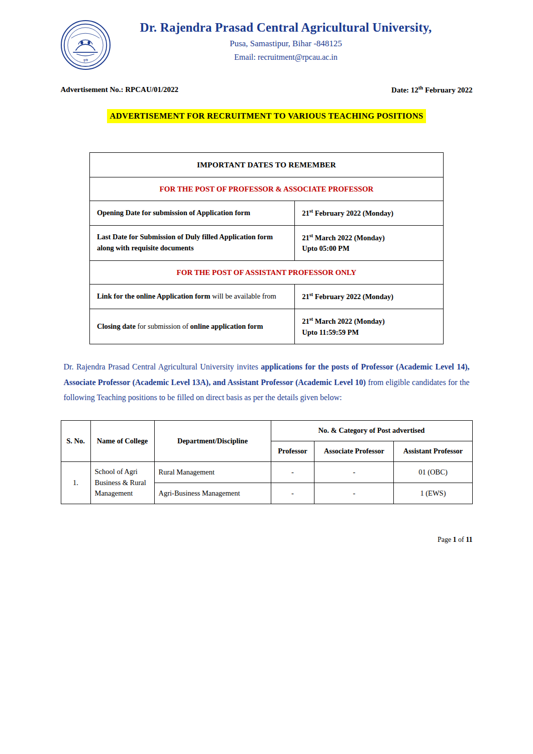कृषि
Dr. Rajendra Prasad Central Agricultural University,
Pusa, Samastipur, Bihar -848125
Email: recruitment@rpcau.ac.in
Advertisement No.: RPCAU/01/2022
Date: 12th February 2022
ADVERTISEMENT FOR RECRUITMENT TO VARIOUS TEACHING POSITIONS
| IMPORTANT DATES TO REMEMBER |
| FOR THE POST OF PROFESSOR & ASSOCIATE PROFESSOR |
| Opening Date for submission of Application form | 21 st February 2022 (Monday) |
| Last Date for Submission of Duly filled Application form along with requisite documents | 21 st March 2022 (Monday) Upto 05:00 PM |
| FOR THE POST OF ASSISTANT PROFESSOR ONLY |
| Link for the online Application form will be available from | 21 st February 2022 (Monday) |
| Closing date for submission of online application form | 21 st March 2022 (Monday) Upto 11:59:59 PM |
Dr. Rajendra Prasad Central Agricultural University invites applications for the posts of Professor (Academic Level 14), Associate Professor (Academic Level 13A), and Assistant Professor (Academic Level 10) from eligible candidates for the following Teaching positions to be filled on direct basis as per the details given below:
| S. No. | Name of College | Department/Discipline | No. & Category of Post advertised |
| --- | --- | --- | --- |
| Professor | Associate Professor | Assistant Professor |
| 1. | School of Agri Business & Rural Management | Rural Management | - | - | 01 (OBC) |
| Agri-Business Management | - | - | 1 (EWS) |
Page 1 of 11